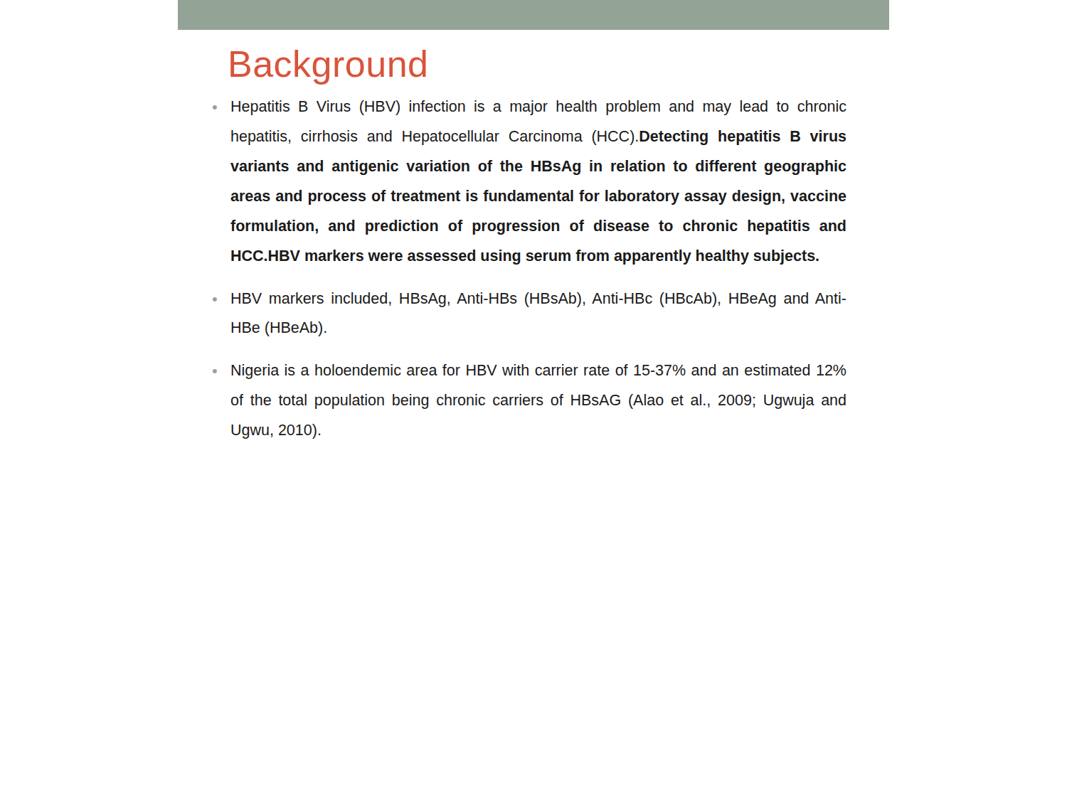Background
Hepatitis B Virus (HBV) infection is a major health problem and may lead to chronic hepatitis, cirrhosis and Hepatocellular Carcinoma (HCC).Detecting hepatitis B virus variants and antigenic variation of the HBsAg in relation to different geographic areas and process of treatment is fundamental for laboratory assay design, vaccine formulation, and prediction of progression of disease to chronic hepatitis and HCC.HBV markers were assessed using serum from apparently healthy subjects.
HBV markers included, HBsAg, Anti-HBs (HBsAb), Anti-HBc (HBcAb), HBeAg and Anti-HBe (HBeAb).
Nigeria is a holoendemic area for HBV with carrier rate of 15-37% and an estimated 12% of the total population being chronic carriers of HBsAG (Alao et al., 2009; Ugwuja and Ugwu, 2010).